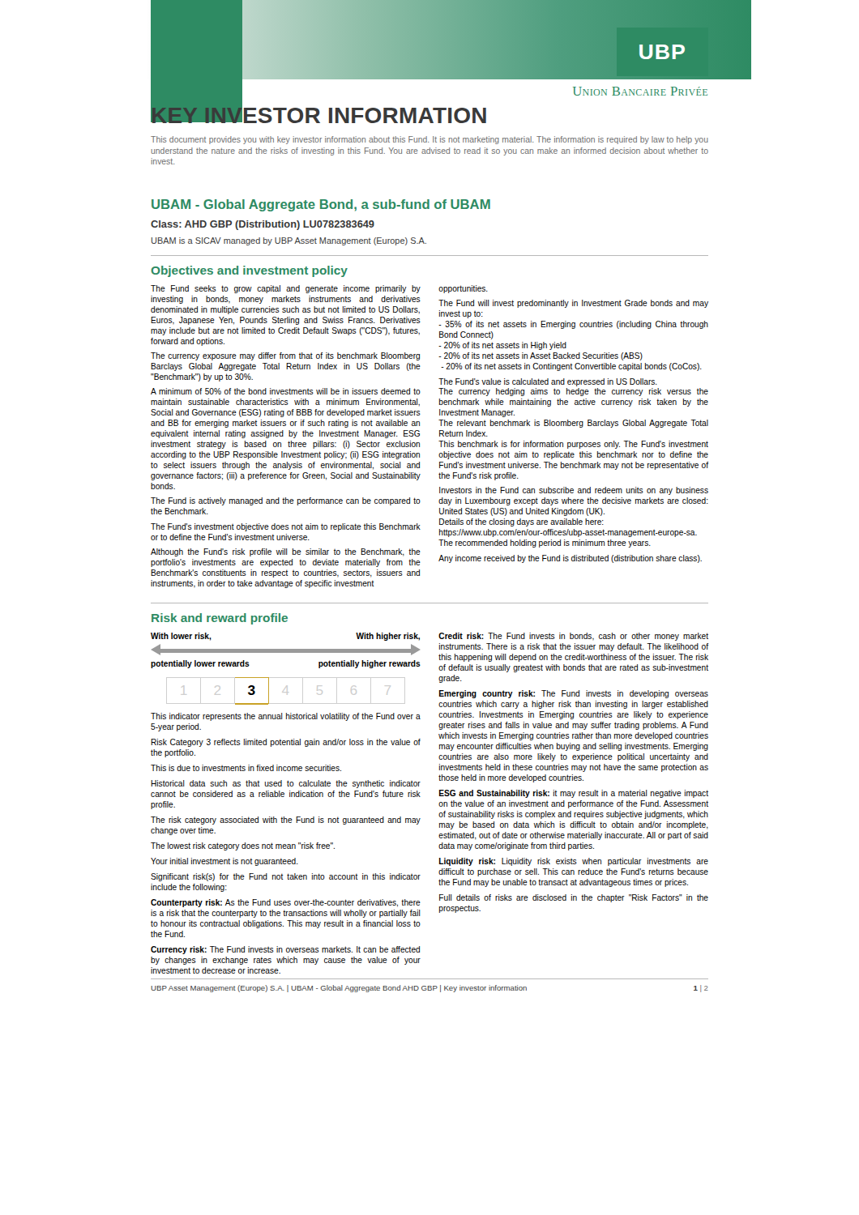UBP
Union Bancaire Privée
KEY INVESTOR INFORMATION
This document provides you with key investor information about this Fund. It is not marketing material. The information is required by law to help you understand the nature and the risks of investing in this Fund. You are advised to read it so you can make an informed decision about whether to invest.
UBAM - Global Aggregate Bond, a sub-fund of UBAM
Class: AHD GBP (Distribution) LU0782383649
UBAM is a SICAV managed by UBP Asset Management (Europe) S.A.
Objectives and investment policy
The Fund seeks to grow capital and generate income primarily by investing in bonds, money markets instruments and derivatives denominated in multiple currencies such as but not limited to US Dollars, Euros, Japanese Yen, Pounds Sterling and Swiss Francs. Derivatives may include but are not limited to Credit Default Swaps ("CDS"), futures, forward and options.
The currency exposure may differ from that of its benchmark Bloomberg Barclays Global Aggregate Total Return Index in US Dollars (the "Benchmark") by up to 30%.
A minimum of 50% of the bond investments will be in issuers deemed to maintain sustainable characteristics with a minimum Environmental, Social and Governance (ESG) rating of BBB for developed market issuers and BB for emerging market issuers or if such rating is not available an equivalent internal rating assigned by the Investment Manager. ESG investment strategy is based on three pillars: (i) Sector exclusion according to the UBP Responsible Investment policy; (ii) ESG integration to select issuers through the analysis of environmental, social and governance factors; (iii) a preference for Green, Social and Sustainability bonds.
The Fund is actively managed and the performance can be compared to the Benchmark.
The Fund's investment objective does not aim to replicate this Benchmark or to define the Fund's investment universe.
Although the Fund's risk profile will be similar to the Benchmark, the portfolio's investments are expected to deviate materially from the Benchmark's constituents in respect to countries, sectors, issuers and instruments, in order to take advantage of specific investment
opportunities.
The Fund will invest predominantly in Investment Grade bonds and may invest up to:
- 35% of its net assets in Emerging countries (including China through Bond Connect)
- 20% of its net assets in High yield
- 20% of its net assets in Asset Backed Securities (ABS)
- 20% of its net assets in Contingent Convertible capital bonds (CoCos).
The Fund's value is calculated and expressed in US Dollars.
The currency hedging aims to hedge the currency risk versus the benchmark while maintaining the active currency risk taken by the Investment Manager.
The relevant benchmark is Bloomberg Barclays Global Aggregate Total Return Index.
This benchmark is for information purposes only. The Fund's investment objective does not aim to replicate this benchmark nor to define the Fund's investment universe. The benchmark may not be representative of the Fund's risk profile.
Investors in the Fund can subscribe and redeem units on any business day in Luxembourg except days where the decisive markets are closed: United States (US) and United Kingdom (UK).
Details of the closing days are available here:
https://www.ubp.com/en/our-offices/ubp-asset-management-europe-sa.
The recommended holding period is minimum three years.
Any income received by the Fund is distributed (distribution share class).
Risk and reward profile
With lower risk, With higher risk,
potentially lower rewards potentially higher rewards
| 1 | 2 | 3 | 4 | 5 | 6 | 7 |
This indicator represents the annual historical volatility of the Fund over a 5-year period.
Risk Category 3 reflects limited potential gain and/or loss in the value of the portfolio.
This is due to investments in fixed income securities.
Historical data such as that used to calculate the synthetic indicator cannot be considered as a reliable indication of the Fund's future risk profile.
The risk category associated with the Fund is not guaranteed and may change over time.
The lowest risk category does not mean "risk free".
Your initial investment is not guaranteed.
Significant risk(s) for the Fund not taken into account in this indicator include the following:
Counterparty risk: As the Fund uses over-the-counter derivatives, there is a risk that the counterparty to the transactions will wholly or partially fail to honour its contractual obligations. This may result in a financial loss to the Fund.
Currency risk: The Fund invests in overseas markets. It can be affected by changes in exchange rates which may cause the value of your investment to decrease or increase.
Credit risk: The Fund invests in bonds, cash or other money market instruments. There is a risk that the issuer may default. The likelihood of this happening will depend on the credit-worthiness of the issuer. The risk of default is usually greatest with bonds that are rated as sub-investment grade.
Emerging country risk: The Fund invests in developing overseas countries which carry a higher risk than investing in larger established countries. Investments in Emerging countries are likely to experience greater rises and falls in value and may suffer trading problems. A Fund which invests in Emerging countries rather than more developed countries may encounter difficulties when buying and selling investments. Emerging countries are also more likely to experience political uncertainty and investments held in these countries may not have the same protection as those held in more developed countries.
ESG and Sustainability risk: it may result in a material negative impact on the value of an investment and performance of the Fund. Assessment of sustainability risks is complex and requires subjective judgments, which may be based on data which is difficult to obtain and/or incomplete, estimated, out of date or otherwise materially inaccurate. All or part of said data may come/originate from third parties.
Liquidity risk: Liquidity risk exists when particular investments are difficult to purchase or sell. This can reduce the Fund's returns because the Fund may be unable to transact at advantageous times or prices.
Full details of risks are disclosed in the chapter "Risk Factors" in the prospectus.
UBP Asset Management (Europe) S.A. | UBAM - Global Aggregate Bond AHD GBP | Key investor information 1 | 2